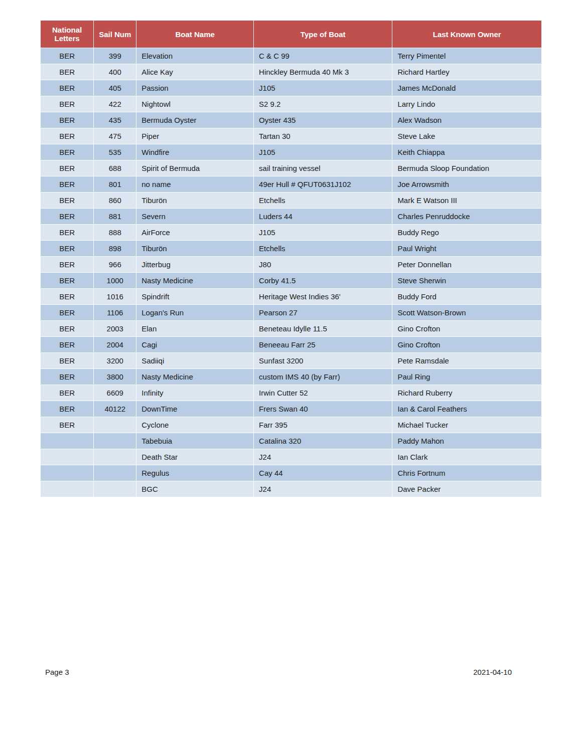| National Letters | Sail Num | Boat Name | Type of Boat | Last Known Owner |
| --- | --- | --- | --- | --- |
| BER | 399 | Elevation | C & C 99 | Terry Pimentel |
| BER | 400 | Alice Kay | Hinckley Bermuda 40 Mk 3 | Richard Hartley |
| BER | 405 | Passion | J105 | James McDonald |
| BER | 422 | Nightowl | S2 9.2 | Larry Lindo |
| BER | 435 | Bermuda Oyster | Oyster 435 | Alex Wadson |
| BER | 475 | Piper | Tartan 30 | Steve Lake |
| BER | 535 | Windfire | J105 | Keith Chiappa |
| BER | 688 | Spirit of Bermuda | sail training vessel | Bermuda Sloop Foundation |
| BER | 801 | no name | 49er Hull # QFUT0631J102 | Joe Arrowsmith |
| BER | 860 | Tiburön | Etchells | Mark E Watson III |
| BER | 881 | Severn | Luders 44 | Charles Penruddocke |
| BER | 888 | AirForce | J105 | Buddy Rego |
| BER | 898 | Tiburön | Etchells | Paul Wright |
| BER | 966 | Jitterbug | J80 | Peter Donnellan |
| BER | 1000 | Nasty Medicine | Corby 41.5 | Steve Sherwin |
| BER | 1016 | Spindrift | Heritage West Indies 36' | Buddy Ford |
| BER | 1106 | Logan's Run | Pearson 27 | Scott Watson-Brown |
| BER | 2003 | Elan | Beneteau Idylle 11.5 | Gino Crofton |
| BER | 2004 | Cagi | Beneeau Farr 25 | Gino Crofton |
| BER | 3200 | Sadiiqi | Sunfast 3200 | Pete Ramsdale |
| BER | 3800 | Nasty Medicine | custom IMS 40 (by Farr) | Paul Ring |
| BER | 6609 | Infinity | Irwin Cutter 52 | Richard Ruberry |
| BER | 40122 | DownTime | Frers Swan 40 | Ian & Carol Feathers |
| BER | | Cyclone | Farr 395 | Michael Tucker |
| | | Tabebuia | Catalina 320 | Paddy Mahon |
| | | Death Star | J24 | Ian Clark |
| | | Regulus | Cay 44 | Chris Fortnum |
| | | BGC | J24 | Dave Packer |
Page 3
2021-04-10